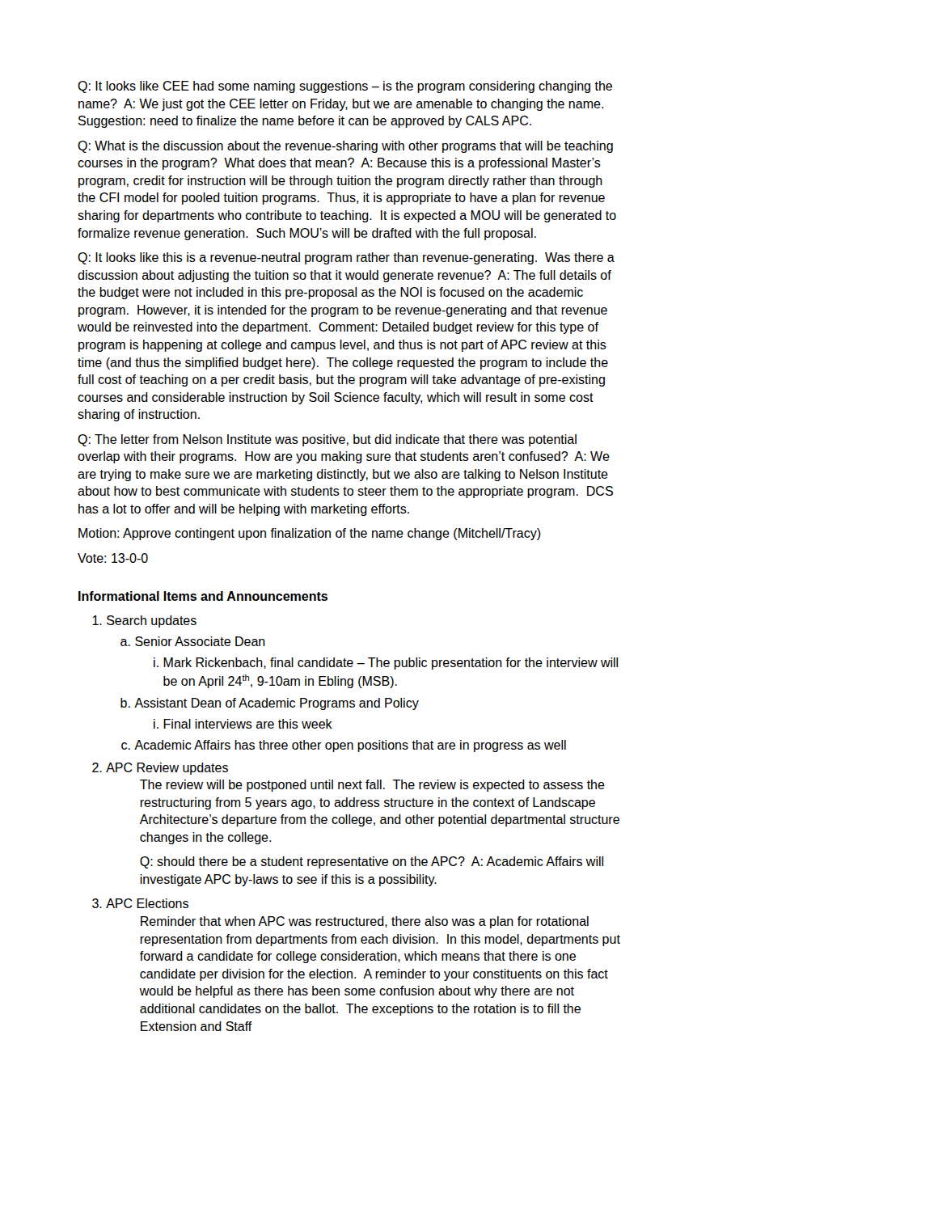Q: It looks like CEE had some naming suggestions – is the program considering changing the name? A: We just got the CEE letter on Friday, but we are amenable to changing the name. Suggestion: need to finalize the name before it can be approved by CALS APC.
Q: What is the discussion about the revenue-sharing with other programs that will be teaching courses in the program? What does that mean? A: Because this is a professional Master’s program, credit for instruction will be through tuition the program directly rather than through the CFI model for pooled tuition programs. Thus, it is appropriate to have a plan for revenue sharing for departments who contribute to teaching. It is expected a MOU will be generated to formalize revenue generation. Such MOU’s will be drafted with the full proposal.
Q: It looks like this is a revenue-neutral program rather than revenue-generating. Was there a discussion about adjusting the tuition so that it would generate revenue? A: The full details of the budget were not included in this pre-proposal as the NOI is focused on the academic program. However, it is intended for the program to be revenue-generating and that revenue would be reinvested into the department. Comment: Detailed budget review for this type of program is happening at college and campus level, and thus is not part of APC review at this time (and thus the simplified budget here). The college requested the program to include the full cost of teaching on a per credit basis, but the program will take advantage of pre-existing courses and considerable instruction by Soil Science faculty, which will result in some cost sharing of instruction.
Q: The letter from Nelson Institute was positive, but did indicate that there was potential overlap with their programs. How are you making sure that students aren’t confused? A: We are trying to make sure we are marketing distinctly, but we also are talking to Nelson Institute about how to best communicate with students to steer them to the appropriate program. DCS has a lot to offer and will be helping with marketing efforts.
Motion: Approve contingent upon finalization of the name change (Mitchell/Tracy)
Vote: 13-0-0
Informational Items and Announcements
Search updates
Senior Associate Dean
Mark Rickenbach, final candidate – The public presentation for the interview will be on April 24th, 9-10am in Ebling (MSB).
Assistant Dean of Academic Programs and Policy
Final interviews are this week
Academic Affairs has three other open positions that are in progress as well
APC Review updates
The review will be postponed until next fall. The review is expected to assess the restructuring from 5 years ago, to address structure in the context of Landscape Architecture’s departure from the college, and other potential departmental structure changes in the college.
Q: should there be a student representative on the APC? A: Academic Affairs will investigate APC by-laws to see if this is a possibility.
APC Elections
Reminder that when APC was restructured, there also was a plan for rotational representation from departments from each division. In this model, departments put forward a candidate for college consideration, which means that there is one candidate per division for the election. A reminder to your constituents on this fact would be helpful as there has been some confusion about why there are not additional candidates on the ballot. The exceptions to the rotation is to fill the Extension and Staff